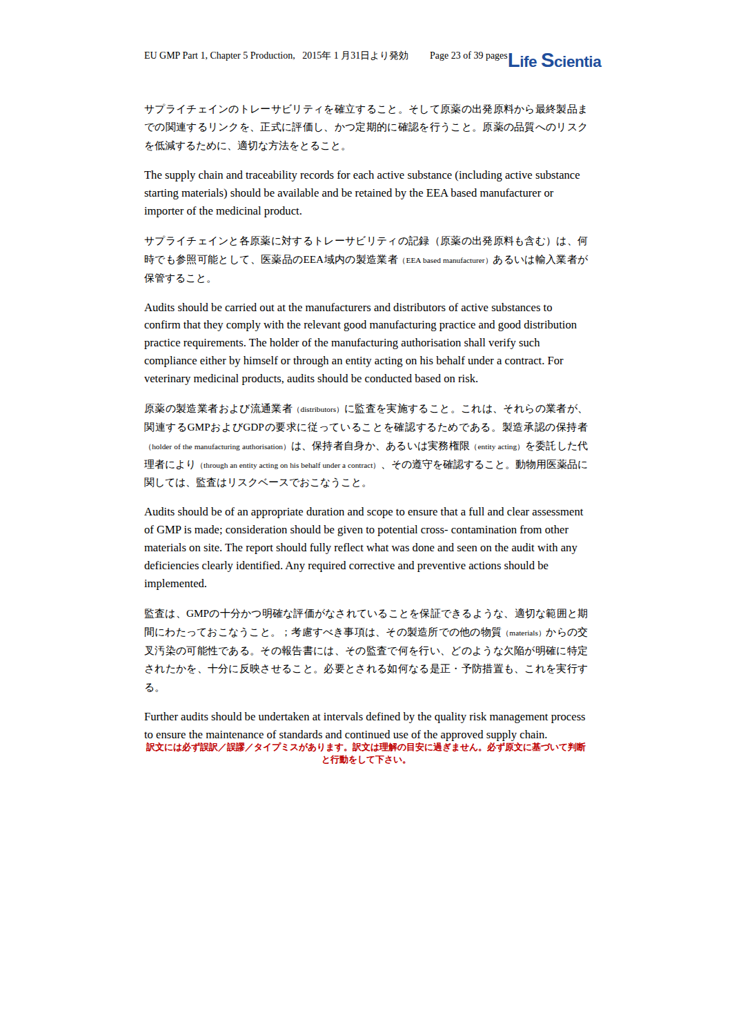EU GMP Part 1, Chapter 5 Production, 2015年 1 月31日より発効 Page 23 of 39 pages
Life Scientia
サプライチェインのトレーサビリティを確立すること。そして原薬の出発原料から最終製品までの関連するリンクを、正式に評価し、かつ定期的に確認を行うこと。原薬の品質へのリスクを低減するために、適切な方法をとること。
The supply chain and traceability records for each active substance (including active substance starting materials) should be available and be retained by the EEA based manufacturer or importer of the medicinal product.
サプライチェインと各原薬に対するトレーサビリティの記録（原薬の出発原料も含む）は、何時でも参照可能として、医薬品のEEA域内の製造業者（EEA based manufacturer）あるいは輸入業者が保管すること。
Audits should be carried out at the manufacturers and distributors of active substances to confirm that they comply with the relevant good manufacturing practice and good distribution practice requirements. The holder of the manufacturing authorisation shall verify such compliance either by himself or through an entity acting on his behalf under a contract. For veterinary medicinal products, audits should be conducted based on risk.
原薬の製造業者および流通業者（distributors）に監査を実施すること。これは、それらの業者が、関連するGMPおよびGDPの要求に従っていることを確認するためである。製造承認の保持者（holder of the manufacturing authorisation）は、保持者自身か、あるいは実務権限（entity acting）を委託した代理者により（through an entity acting on his behalf under a contract）、その遵守を確認すること。動物用医薬品に関しては、監査はリスクベースでおこなうこと。
Audits should be of an appropriate duration and scope to ensure that a full and clear assessment of GMP is made; consideration should be given to potential cross- contamination from other materials on site. The report should fully reflect what was done and seen on the audit with any deficiencies clearly identified. Any required corrective and preventive actions should be implemented.
監査は、GMPの十分かつ明確な評価がなされていることを保証できるような、適切な範囲と期間にわたっておこなうこと。；考慮すべき事項は、その製造所での他の物質（materials）からの交叉汚染の可能性である。その報告書には、その監査で何を行い、どのような欠陥が明確に特定されたかを、十分に反映させること。必要とされる如何なる是正・予防措置も、これを実行する。
Further audits should be undertaken at intervals defined by the quality risk management process to ensure the maintenance of standards and continued use of the approved supply chain.
訳文には必ず誤訳／誤謬／タイプミスがあります。訳文は理解の目安に過ぎません。必ず原文に基づいて判断と行動をして下さい。